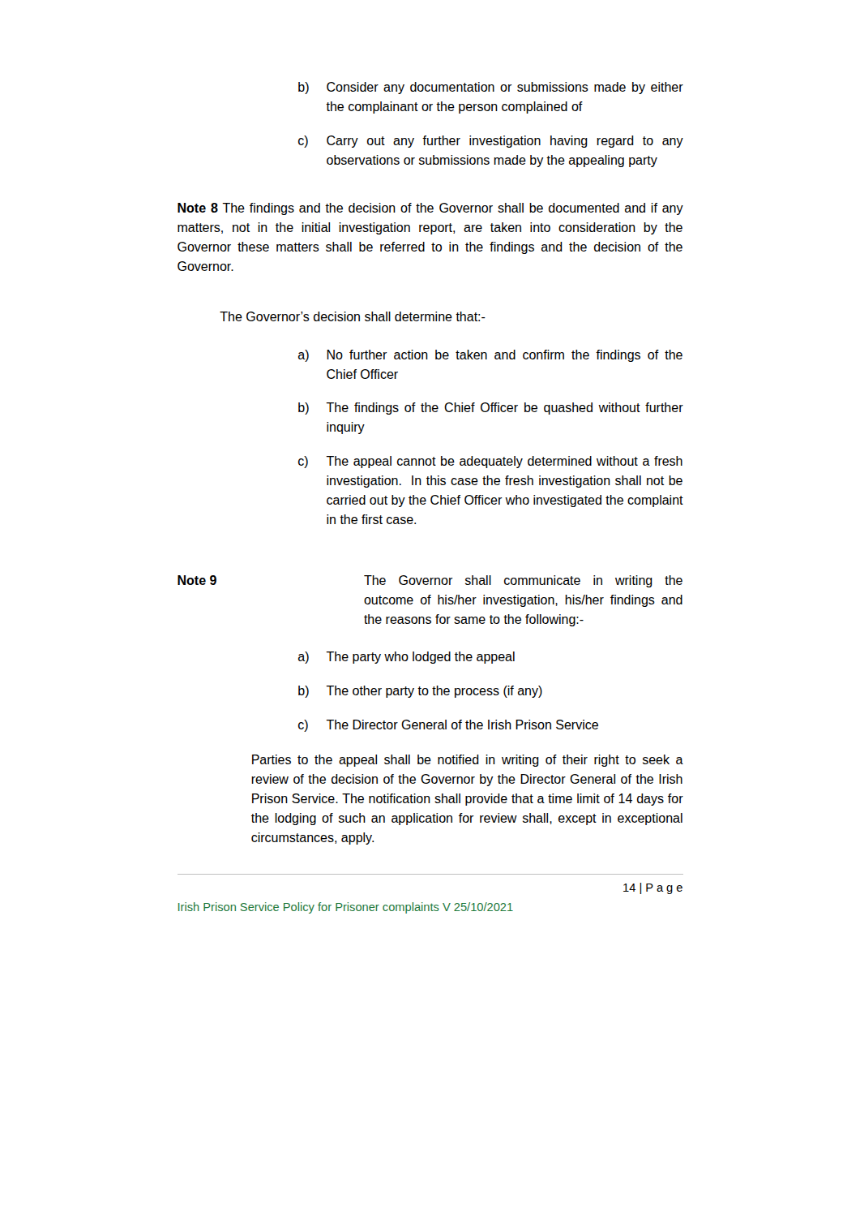b)
Consider any documentation or submissions made by either the complainant or the person complained of
c)
Carry out any further investigation having regard to any observations or submissions made by the appealing party
Note 8 The findings and the decision of the Governor shall be documented and if any matters, not in the initial investigation report, are taken into consideration by the Governor these matters shall be referred to in the findings and the decision of the Governor.
The Governor’s decision shall determine that:-
a)
No further action be taken and confirm the findings of the Chief Officer
b)
The findings of the Chief Officer be quashed without further inquiry
c)
The appeal cannot be adequately determined without a fresh investigation. In this case the fresh investigation shall not be carried out by the Chief Officer who investigated the complaint in the first case.
Note 9
The Governor shall communicate in writing the outcome of his/her investigation, his/her findings and the reasons for same to the following:-
a)
The party who lodged the appeal
b)
The other party to the process (if any)
c)
The Director General of the Irish Prison Service
Parties to the appeal shall be notified in writing of their right to seek a review of the decision of the Governor by the Director General of the Irish Prison Service. The notification shall provide that a time limit of 14 days for the lodging of such an application for review shall, except in exceptional circumstances, apply.
14 | P a g e
Irish Prison Service Policy for Prisoner complaints V 25/10/2021